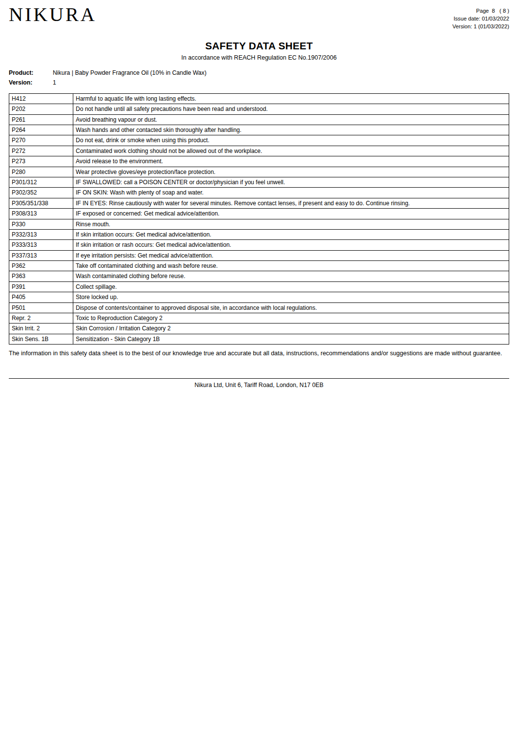NIKURA
Page 8 ( 8 )
Issue date: 01/03/2022
Version: 1 (01/03/2022)
SAFETY DATA SHEET
In accordance with REACH Regulation EC No.1907/2006
Product:
Nikura | Baby Powder Fragrance Oil (10% in Candle Wax)
Version:
1
| H412 | Harmful to aquatic life with long lasting effects. |
| P202 | Do not handle until all safety precautions have been read and understood. |
| P261 | Avoid breathing vapour or dust. |
| P264 | Wash hands and other contacted skin thoroughly after handling. |
| P270 | Do not eat, drink or smoke when using this product. |
| P272 | Contaminated work clothing should not be allowed out of the workplace. |
| P273 | Avoid release to the environment. |
| P280 | Wear protective gloves/eye protection/face protection. |
| P301/312 | IF SWALLOWED: call a POISON CENTER or doctor/physician if you feel unwell. |
| P302/352 | IF ON SKIN: Wash with plenty of soap and water. |
| P305/351/338 | IF IN EYES: Rinse cautiously with water for several minutes. Remove contact lenses, if present and easy to do. Continue rinsing. |
| P308/313 | IF exposed or concerned: Get medical advice/attention. |
| P330 | Rinse mouth. |
| P332/313 | If skin irritation occurs: Get medical advice/attention. |
| P333/313 | If skin irritation or rash occurs: Get medical advice/attention. |
| P337/313 | If eye irritation persists: Get medical advice/attention. |
| P362 | Take off contaminated clothing and wash before reuse. |
| P363 | Wash contaminated clothing before reuse. |
| P391 | Collect spillage. |
| P405 | Store locked up. |
| P501 | Dispose of contents/container to approved disposal site, in accordance with local regulations. |
| Repr. 2 | Toxic to Reproduction Category 2 |
| Skin Irrit. 2 | Skin Corrosion / Irritation Category 2 |
| Skin Sens. 1B | Sensitization - Skin Category 1B |
The information in this safety data sheet is to the best of our knowledge true and accurate but all data, instructions, recommendations and/or suggestions are made without guarantee.
Nikura Ltd, Unit 6, Tariff Road, London, N17 0EB